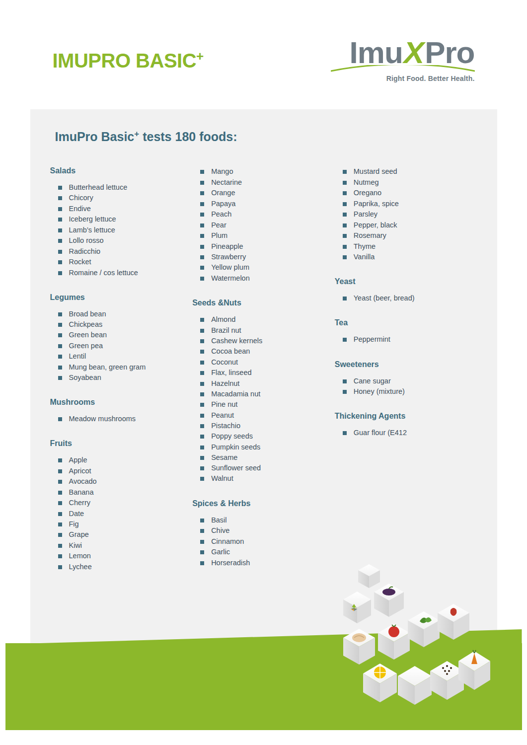IMUPRO BASIC+
Imu XPro
Right Food. Better Health.
ImuPro Basic+ tests 180 foods:
Salads
Butterhead lettuce
Chicory
Endive
Iceberg lettuce
Lamb’s lettuce
Lollo rosso
Radicchio
Rocket
Romaine / cos lettuce
Legumes
Broad bean
Chickpeas
Green bean
Green pea
Lentil
Mung bean, green gram
Soyabean
Mushrooms
Meadow mushrooms
Fruits
Apple
Apricot
Avocado
Banana
Cherry
Date
Fig
Grape
Kiwi
Lemon
Lychee
Mango
Nectarine
Orange
Papaya
Peach
Pear
Plum
Pineapple
Strawberry
Yellow plum
Watermelon
Seeds &Nuts
Almond
Brazil nut
Cashew kernels
Cocoa bean
Coconut
Flax, linseed
Hazelnut
Macadamia nut
Pine nut
Peanut
Pistachio
Poppy seeds
Pumpkin seeds
Sesame
Sunflower seed
Walnut
Spices & Herbs
Basil
Chive
Cinnamon
Garlic
Horseradish
Mustard seed
Nutmeg
Oregano
Paprika, spice
Parsley
Pepper, black
Rosemary
Thyme
Vanilla
Yeast
Yeast (beer, bread)
Tea
Peppermint
Sweeteners
Cane sugar
Honey (mixture)
Thickening Agents
Guar flour (E412